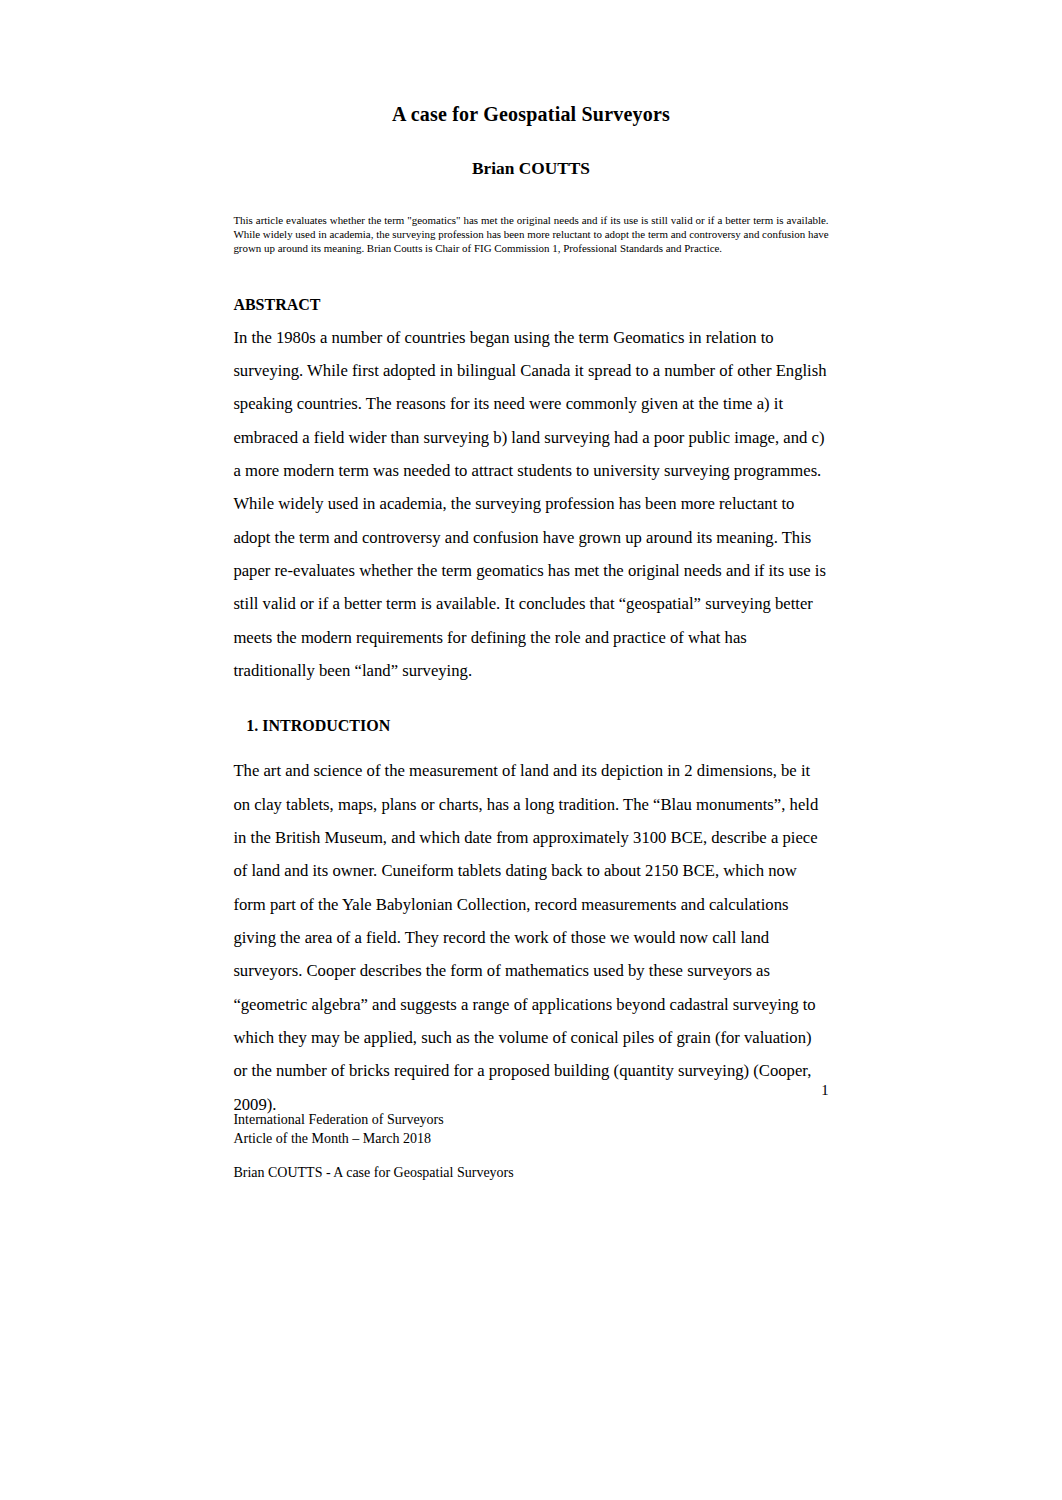A case for Geospatial Surveyors
Brian COUTTS
This article evaluates whether the term "geomatics" has met the original needs and if its use is still valid or if a better term is available. While widely used in academia, the surveying profession has been more reluctant to adopt the term and controversy and confusion have grown up around its meaning. Brian Coutts is Chair of FIG Commission 1, Professional Standards and Practice.
ABSTRACT
In the 1980s a number of countries began using the term Geomatics in relation to surveying. While first adopted in bilingual Canada it spread to a number of other English speaking countries. The reasons for its need were commonly given at the time a) it embraced a field wider than surveying b) land surveying had a poor public image, and c) a more modern term was needed to attract students to university surveying programmes. While widely used in academia, the surveying profession has been more reluctant to adopt the term and controversy and confusion have grown up around its meaning. This paper re-evaluates whether the term geomatics has met the original needs and if its use is still valid or if a better term is available. It concludes that “geospatial” surveying better meets the modern requirements for defining the role and practice of what has traditionally been “land” surveying.
INTRODUCTION
The art and science of the measurement of land and its depiction in 2 dimensions, be it on clay tablets, maps, plans or charts, has a long tradition. The “Blau monuments”, held in the British Museum, and which date from approximately 3100 BCE, describe a piece of land and its owner. Cuneiform tablets dating back to about 2150 BCE, which now form part of the Yale Babylonian Collection, record measurements and calculations giving the area of a field. They record the work of those we would now call land surveyors. Cooper describes the form of mathematics used by these surveyors as “geometric algebra” and suggests a range of applications beyond cadastral surveying to which they may be applied, such as the volume of conical piles of grain (for valuation) or the number of bricks required for a proposed building (quantity surveying) (Cooper, 2009).
1
International Federation of Surveyors
Article of the Month – March 2018
Brian COUTTS - A case for Geospatial Surveyors